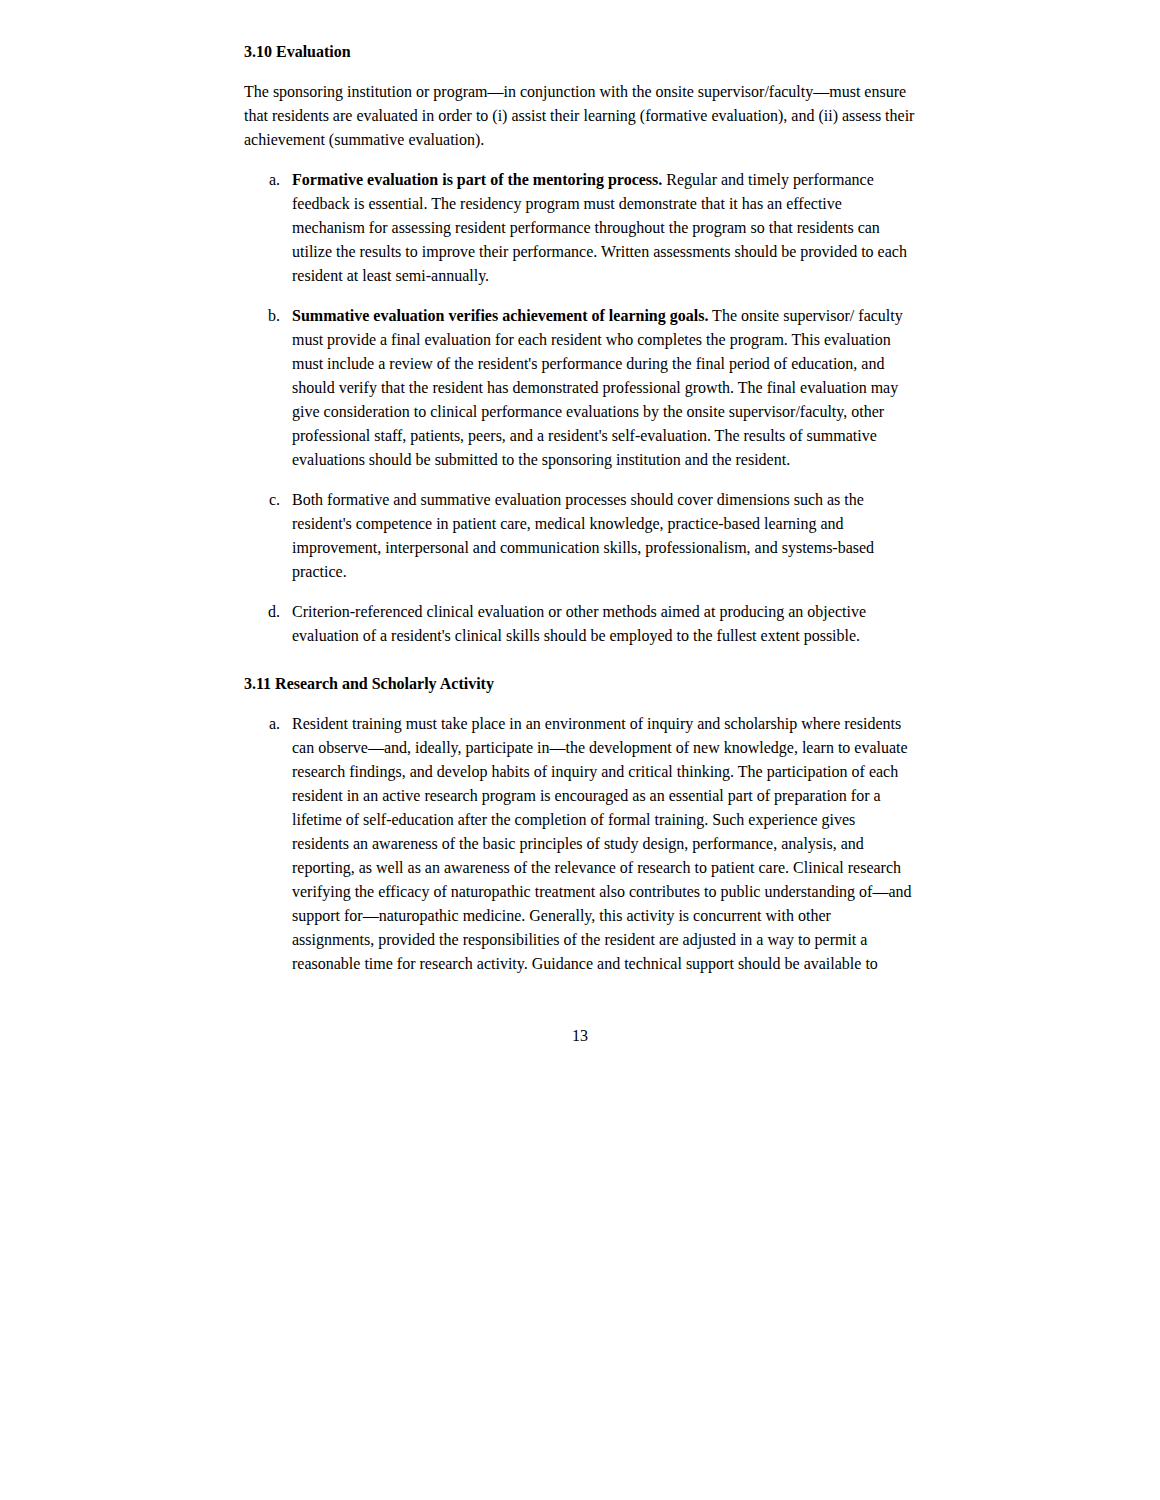3.10 Evaluation
The sponsoring institution or program—in conjunction with the onsite supervisor/faculty—must ensure that residents are evaluated in order to (i) assist their learning (formative evaluation), and (ii) assess their achievement (summative evaluation).
Formative evaluation is part of the mentoring process. Regular and timely performance feedback is essential. The residency program must demonstrate that it has an effective mechanism for assessing resident performance throughout the program so that residents can utilize the results to improve their performance. Written assessments should be provided to each resident at least semi-annually.
Summative evaluation verifies achievement of learning goals. The onsite supervisor/ faculty must provide a final evaluation for each resident who completes the program. This evaluation must include a review of the resident's performance during the final period of education, and should verify that the resident has demonstrated professional growth. The final evaluation may give consideration to clinical performance evaluations by the onsite supervisor/faculty, other professional staff, patients, peers, and a resident's self-evaluation. The results of summative evaluations should be submitted to the sponsoring institution and the resident.
Both formative and summative evaluation processes should cover dimensions such as the resident's competence in patient care, medical knowledge, practice-based learning and improvement, interpersonal and communication skills, professionalism, and systems-based practice.
Criterion-referenced clinical evaluation or other methods aimed at producing an objective evaluation of a resident's clinical skills should be employed to the fullest extent possible.
3.11 Research and Scholarly Activity
Resident training must take place in an environment of inquiry and scholarship where residents can observe—and, ideally, participate in—the development of new knowledge, learn to evaluate research findings, and develop habits of inquiry and critical thinking. The participation of each resident in an active research program is encouraged as an essential part of preparation for a lifetime of self-education after the completion of formal training. Such experience gives residents an awareness of the basic principles of study design, performance, analysis, and reporting, as well as an awareness of the relevance of research to patient care. Clinical research verifying the efficacy of naturopathic treatment also contributes to public understanding of—and support for—naturopathic medicine. Generally, this activity is concurrent with other assignments, provided the responsibilities of the resident are adjusted in a way to permit a reasonable time for research activity. Guidance and technical support should be available to
13